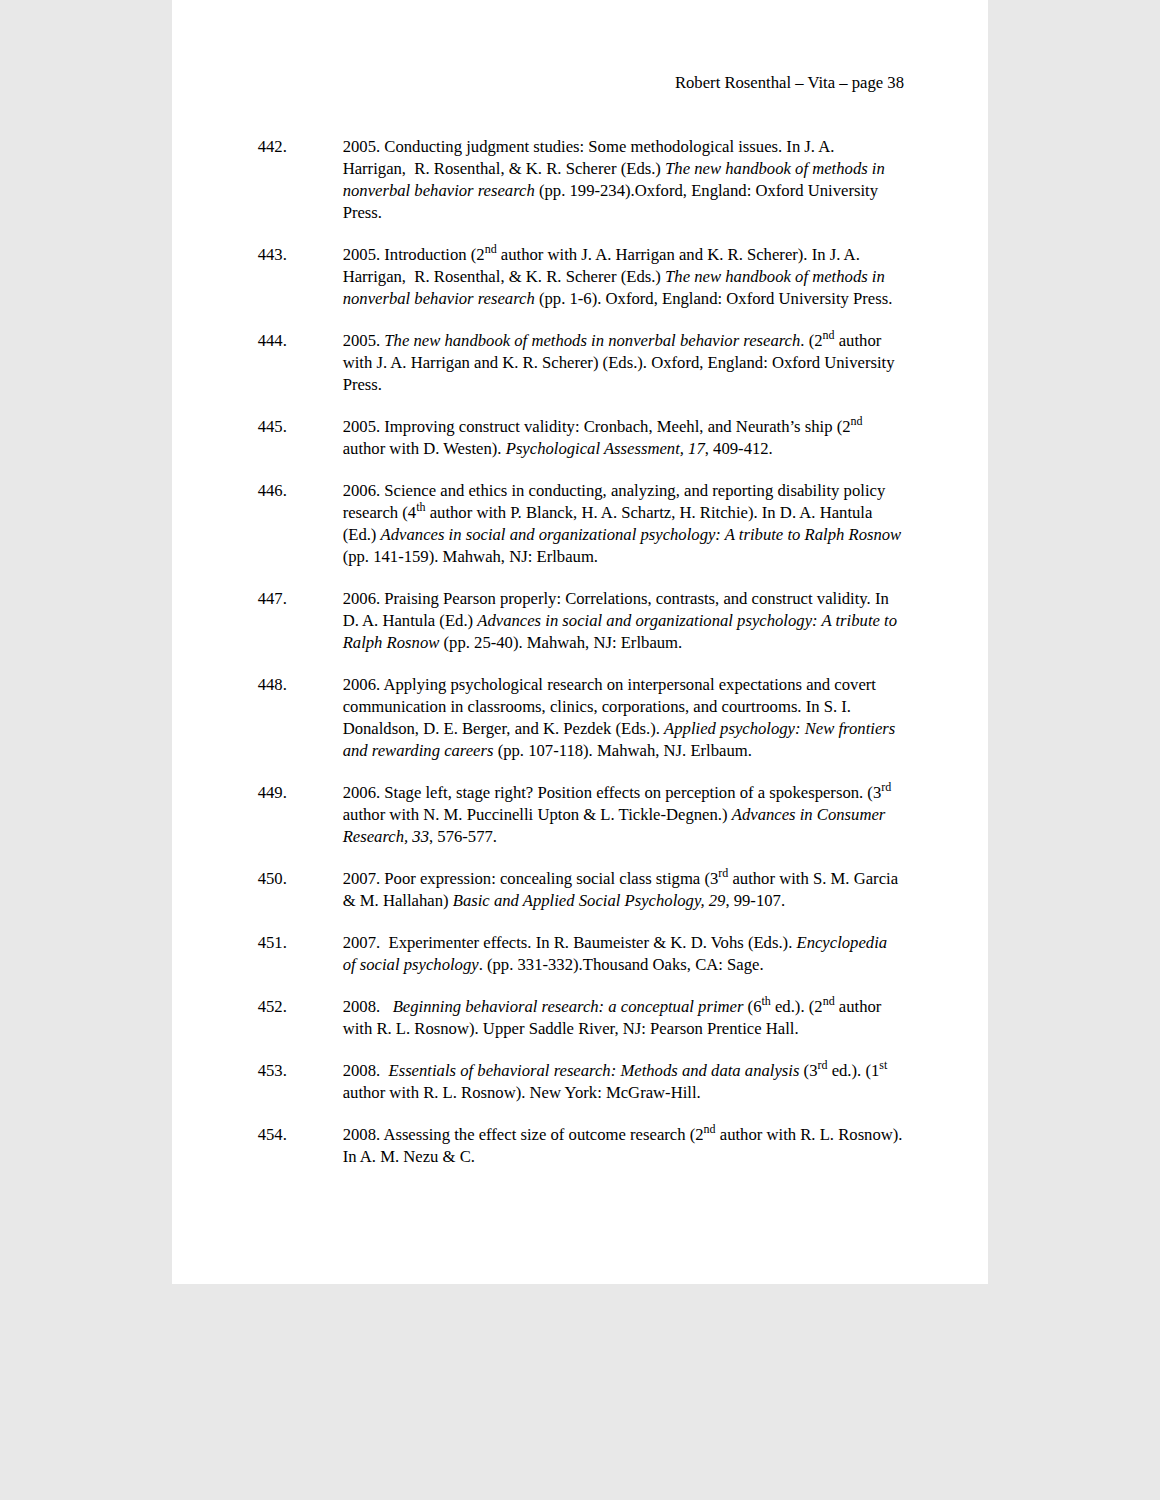Robert Rosenthal – Vita – page 38
442. 2005. Conducting judgment studies: Some methodological issues. In J. A. Harrigan, R. Rosenthal, & K. R. Scherer (Eds.) The new handbook of methods in nonverbal behavior research (pp. 199-234).Oxford, England: Oxford University Press.
443. 2005. Introduction (2nd author with J. A. Harrigan and K. R. Scherer). In J. A. Harrigan, R. Rosenthal, & K. R. Scherer (Eds.) The new handbook of methods in nonverbal behavior research (pp. 1-6). Oxford, England: Oxford University Press.
444. 2005. The new handbook of methods in nonverbal behavior research. (2nd author with J. A. Harrigan and K. R. Scherer) (Eds.). Oxford, England: Oxford University Press.
445. 2005. Improving construct validity: Cronbach, Meehl, and Neurath’s ship (2nd author with D. Westen). Psychological Assessment, 17, 409-412.
446. 2006. Science and ethics in conducting, analyzing, and reporting disability policy research (4th author with P. Blanck, H. A. Schartz, H. Ritchie). In D. A. Hantula (Ed.) Advances in social and organizational psychology: A tribute to Ralph Rosnow (pp. 141-159). Mahwah, NJ: Erlbaum.
447. 2006. Praising Pearson properly: Correlations, contrasts, and construct validity. In D. A. Hantula (Ed.) Advances in social and organizational psychology: A tribute to Ralph Rosnow (pp. 25-40). Mahwah, NJ: Erlbaum.
448. 2006. Applying psychological research on interpersonal expectations and covert communication in classrooms, clinics, corporations, and courtrooms. In S. I. Donaldson, D. E. Berger, and K. Pezdek (Eds.). Applied psychology: New frontiers and rewarding careers (pp. 107-118). Mahwah, NJ. Erlbaum.
449. 2006. Stage left, stage right? Position effects on perception of a spokesperson. (3rd author with N. M. Puccinelli Upton & L. Tickle-Degnen.) Advances in Consumer Research, 33, 576-577.
450. 2007. Poor expression: concealing social class stigma (3rd author with S. M. Garcia & M. Hallahan) Basic and Applied Social Psychology, 29, 99-107.
451. 2007. Experimenter effects. In R. Baumeister & K. D. Vohs (Eds.). Encyclopedia of social psychology. (pp. 331-332).Thousand Oaks, CA: Sage.
452. 2008. Beginning behavioral research: a conceptual primer (6th ed.). (2nd author with R. L. Rosnow). Upper Saddle River, NJ: Pearson Prentice Hall.
453. 2008. Essentials of behavioral research: Methods and data analysis (3rd ed.). (1st author with R. L. Rosnow). New York: McGraw-Hill.
454. 2008. Assessing the effect size of outcome research (2nd author with R. L. Rosnow). In A. M. Nezu & C.